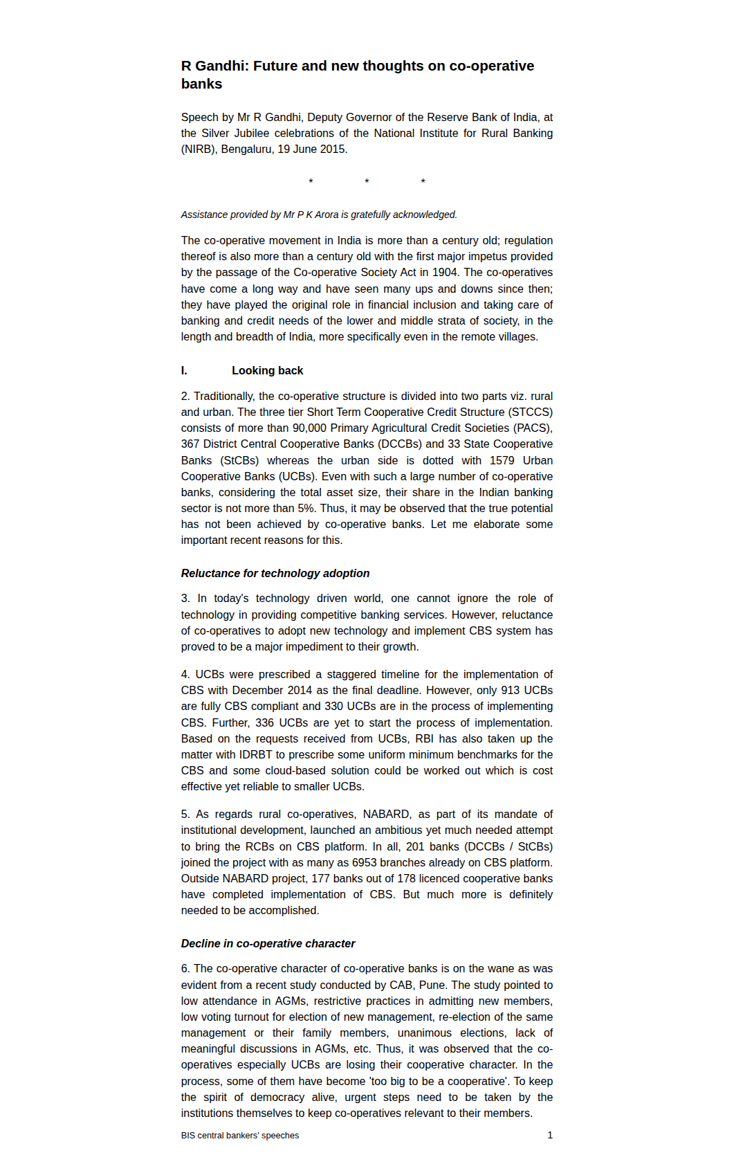R Gandhi: Future and new thoughts on co-operative banks
Speech by Mr R Gandhi, Deputy Governor of the Reserve Bank of India, at the Silver Jubilee celebrations of the National Institute for Rural Banking (NIRB), Bengaluru, 19 June 2015.
* * *
Assistance provided by Mr P K Arora is gratefully acknowledged.
The co-operative movement in India is more than a century old; regulation thereof is also more than a century old with the first major impetus provided by the passage of the Co-operative Society Act in 1904. The co-operatives have come a long way and have seen many ups and downs since then; they have played the original role in financial inclusion and taking care of banking and credit needs of the lower and middle strata of society, in the length and breadth of India, more specifically even in the remote villages.
I. Looking back
2. Traditionally, the co-operative structure is divided into two parts viz. rural and urban. The three tier Short Term Cooperative Credit Structure (STCCS) consists of more than 90,000 Primary Agricultural Credit Societies (PACS), 367 District Central Cooperative Banks (DCCBs) and 33 State Cooperative Banks (StCBs) whereas the urban side is dotted with 1579 Urban Cooperative Banks (UCBs). Even with such a large number of co-operative banks, considering the total asset size, their share in the Indian banking sector is not more than 5%. Thus, it may be observed that the true potential has not been achieved by co-operative banks. Let me elaborate some important recent reasons for this.
Reluctance for technology adoption
3. In today's technology driven world, one cannot ignore the role of technology in providing competitive banking services. However, reluctance of co-operatives to adopt new technology and implement CBS system has proved to be a major impediment to their growth.
4. UCBs were prescribed a staggered timeline for the implementation of CBS with December 2014 as the final deadline. However, only 913 UCBs are fully CBS compliant and 330 UCBs are in the process of implementing CBS. Further, 336 UCBs are yet to start the process of implementation. Based on the requests received from UCBs, RBI has also taken up the matter with IDRBT to prescribe some uniform minimum benchmarks for the CBS and some cloud-based solution could be worked out which is cost effective yet reliable to smaller UCBs.
5. As regards rural co-operatives, NABARD, as part of its mandate of institutional development, launched an ambitious yet much needed attempt to bring the RCBs on CBS platform. In all, 201 banks (DCCBs / StCBs) joined the project with as many as 6953 branches already on CBS platform. Outside NABARD project, 177 banks out of 178 licenced cooperative banks have completed implementation of CBS. But much more is definitely needed to be accomplished.
Decline in co-operative character
6. The co-operative character of co-operative banks is on the wane as was evident from a recent study conducted by CAB, Pune. The study pointed to low attendance in AGMs, restrictive practices in admitting new members, low voting turnout for election of new management, re-election of the same management or their family members, unanimous elections, lack of meaningful discussions in AGMs, etc. Thus, it was observed that the co-operatives especially UCBs are losing their cooperative character. In the process, some of them have become 'too big to be a cooperative'. To keep the spirit of democracy alive, urgent steps need to be taken by the institutions themselves to keep co-operatives relevant to their members.
BIS central bankers' speeches 1